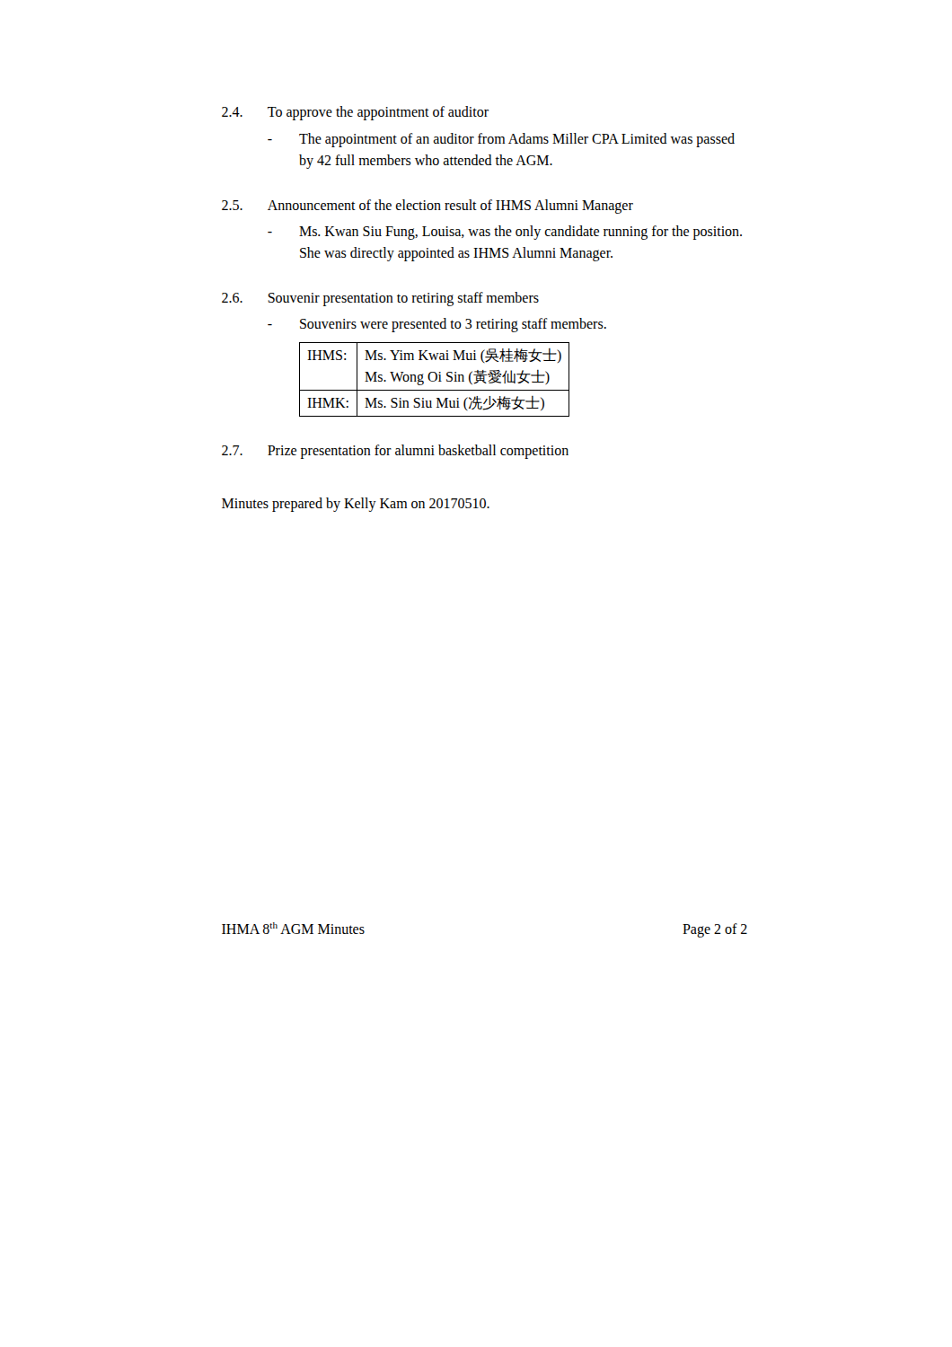2.4.
To approve the appointment of auditor
-
The appointment of an auditor from Adams Miller CPA Limited was passed by 42 full members who attended the AGM.
2.5.
Announcement of the election result of IHMS Alumni Manager
-
Ms. Kwan Siu Fung, Louisa, was the only candidate running for the position. She was directly appointed as IHMS Alumni Manager.
2.6.
Souvenir presentation to retiring staff members
-
Souvenirs were presented to 3 retiring staff members.
| IHMS: | Ms. Yim Kwai Mui (吳桂梅女士) Ms. Wong Oi Sin (黃愛仙女士) |
| IHMK: | Ms. Sin Siu Mui (冼少梅女士) |
2.7.
Prize presentation for alumni basketball competition
Minutes prepared by Kelly Kam on 20170510.
IHMA 8th AGM Minutes
Page 2 of 2